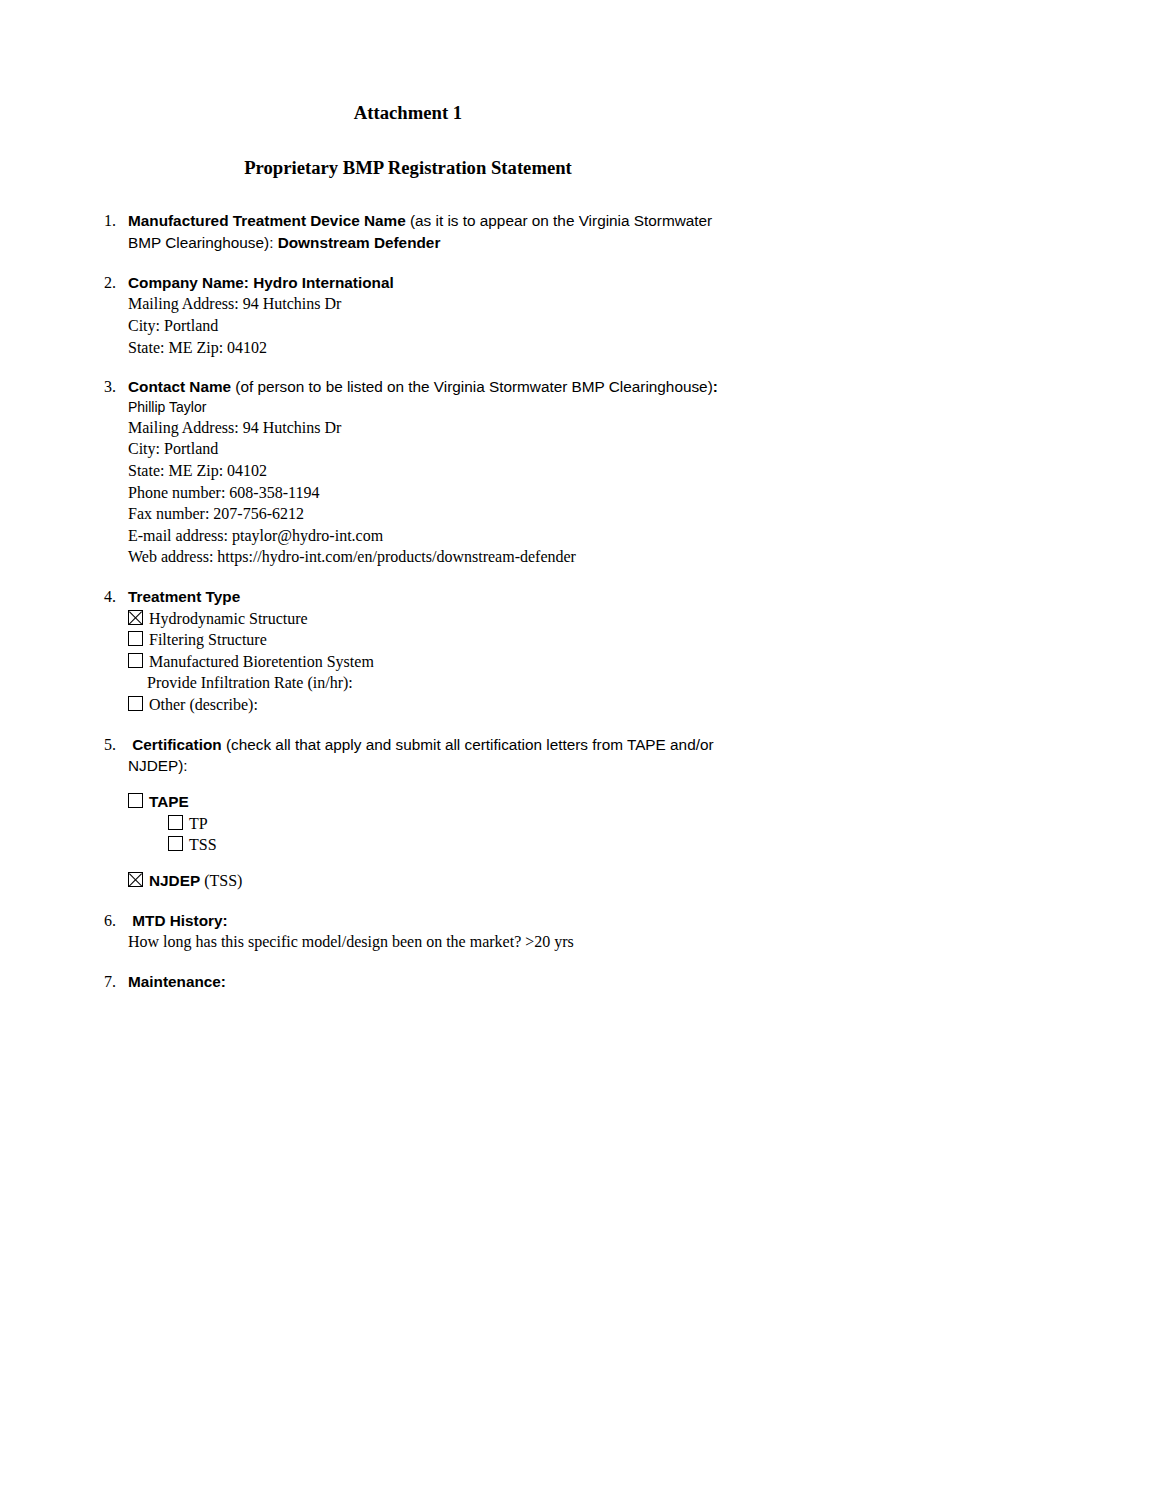Attachment 1
Proprietary BMP Registration Statement
Manufactured Treatment Device Name (as it is to appear on the Virginia Stormwater BMP Clearinghouse): Downstream Defender
Company Name: Hydro International Mailing Address: 94 Hutchins Dr City: Portland State: ME Zip: 04102
Contact Name (of person to be listed on the Virginia Stormwater BMP Clearinghouse): Phillip Taylor Mailing Address: 94 Hutchins Dr City: Portland State: ME Zip: 04102 Phone number: 608-358-1194 Fax number: 207-756-6212 E-mail address: ptaylor@hydro-int.com Web address: https://hydro-int.com/en/products/downstream-defender
Treatment Type Hydrodynamic Structure Filtering Structure Manufactured Bioretention System Provide Infiltration Rate (in/hr): Other (describe):
Certification (check all that apply and submit all certification letters from TAPE and/or NJDEP):
TAPE
TP TSS
NJDEP (TSS)
MTD History: How long has this specific model/design been on the market? >20 yrs
Maintenance: